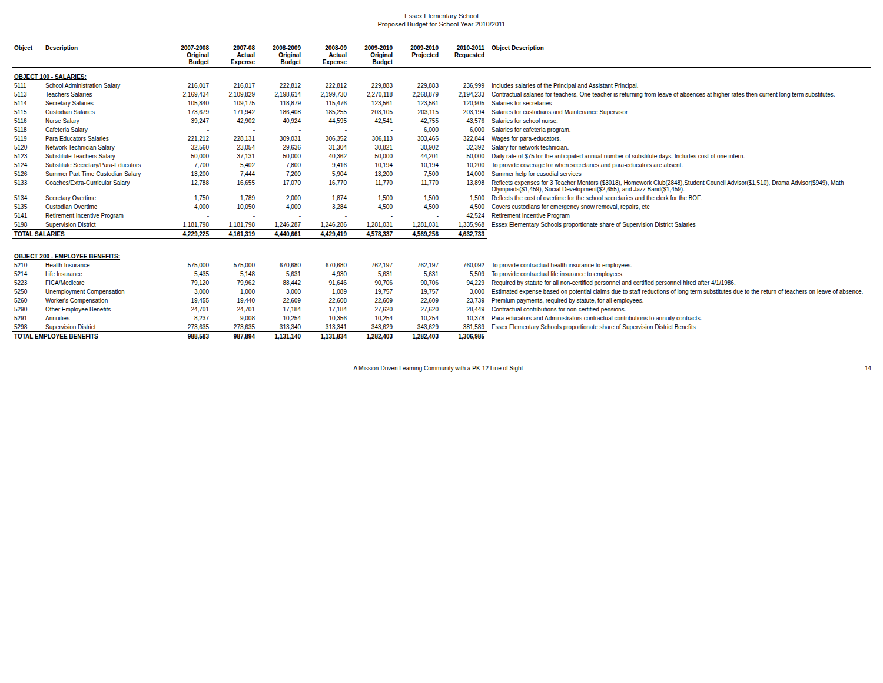Essex Elementary School
Proposed Budget for School Year 2010/2011
| Object | Description | 2007-2008 Original Budget | 2007-08 Actual Expense | 2008-2009 Original Budget | 2008-09 Actual Expense | 2009-2010 Original Budget | 2009-2010 Projected | 2010-2011 Requested | Object Description |
| --- | --- | --- | --- | --- | --- | --- | --- | --- | --- |
| OBJECT 100 - SALARIES: | |
| 5111 | School Administration Salary | 216,017 | 216,017 | 222,812 | 222,812 | 229,883 | 229,883 | 236,999 | Includes salaries of the Principal and Assistant Principal. |
| 5113 | Teachers Salaries | 2,169,434 | 2,109,829 | 2,198,614 | 2,199,730 | 2,270,118 | 2,268,879 | 2,194,233 | Contractual salaries for teachers. One teacher is returning from leave of absences at higher rates then current long term substitutes. |
| 5114 | Secretary Salaries | 105,840 | 109,175 | 118,879 | 115,476 | 123,561 | 123,561 | 120,905 | Salaries for secretaries |
| 5115 | Custodian Salaries | 173,679 | 171,942 | 186,408 | 185,255 | 203,105 | 203,115 | 203,194 | Salaries for custodians and Maintenance Supervisor |
| 5116 | Nurse Salary | 39,247 | 42,902 | 40,924 | 44,595 | 42,541 | 42,755 | 43,576 | Salaries for school nurse. |
| 5118 | Cafeteria Salary | - | - | - | - | - | 6,000 | 6,000 | Salaries for cafeteria program. |
| 5119 | Para Educators Salaries | 221,212 | 228,131 | 309,031 | 306,352 | 306,113 | 303,465 | 322,844 | Wages for para-educators. |
| 5120 | Network Technician Salary | 32,560 | 23,054 | 29,636 | 31,304 | 30,821 | 30,902 | 32,392 | Salary for network technician. |
| 5123 | Substitute Teachers Salary | 50,000 | 37,131 | 50,000 | 40,362 | 50,000 | 44,201 | 50,000 | Daily rate of $75 for the anticipated annual number of substitute days. Includes cost of one intern. |
| 5124 | Substitute Secretary/Para-Educators | 7,700 | 5,402 | 7,800 | 9,416 | 10,194 | 10,194 | 10,200 | To provide coverage for when secretaries and para-educators are absent. |
| 5126 | Summer Part Time Custodian Salary | 13,200 | 7,444 | 7,200 | 5,904 | 13,200 | 7,500 | 14,000 | Summer help for cusodial services |
| 5133 | Coaches/Extra-Curricular Salary | 12,788 | 16,655 | 17,070 | 16,770 | 11,770 | 11,770 | 13,898 | Reflects expenses for 3 Teacher Mentors ($3018), Homework Club(2848),Student Council Advisor($1,510), Drama Advisor($949), Math Olympiads($1,459), Social Development($2,655), and Jazz Band($1,459). |
| 5134 | Secretary Overtime | 1,750 | 1,789 | 2,000 | 1,874 | 1,500 | 1,500 | 1,500 | Reflects the cost of overtime for the school secretaries and the clerk for the BOE. |
| 5135 | Custodian Overtime | 4,000 | 10,050 | 4,000 | 3,284 | 4,500 | 4,500 | 4,500 | Covers custodians for emergency snow removal, repairs, etc |
| 5141 | Retirement Incentive Program | - | - | - | - | - | - | 42,524 | Retirement Incentive Program |
| 5198 | Supervision District | 1,181,798 | 1,181,798 | 1,246,287 | 1,246,286 | 1,281,031 | 1,281,031 | 1,335,968 | Essex Elementary Schools proportionate share of Supervision District Salaries |
| TOTAL SALARIES | 4,229,225 | 4,161,319 | 4,440,661 | 4,429,419 | 4,578,337 | 4,569,256 | 4,632,733 | |
| OBJECT 200 - EMPLOYEE BENEFITS: | |
| 5210 | Health Insurance | 575,000 | 575,000 | 670,680 | 670,680 | 762,197 | 762,197 | 760,092 | To provide contractual health insurance to employees. |
| 5214 | Life Insurance | 5,435 | 5,148 | 5,631 | 4,930 | 5,631 | 5,631 | 5,509 | To provide contractual life insurance to employees. |
| 5223 | FICA/Medicare | 79,120 | 79,962 | 88,442 | 91,646 | 90,706 | 90,706 | 94,229 | Required by statute for all non-certified personnel and certified personnel hired after 4/1/1986. |
| 5250 | Unemployment Compensation | 3,000 | 1,000 | 3,000 | 1,089 | 19,757 | 19,757 | 3,000 | Estimated expense based on potential claims due to staff reductions of long term substitutes due to the return of teachers on leave of absence. |
| 5260 | Worker's Compensation | 19,455 | 19,440 | 22,609 | 22,608 | 22,609 | 22,609 | 23,739 | Premium payments, required by statute, for all employees. |
| 5290 | Other Employee Benefits | 24,701 | 24,701 | 17,184 | 17,184 | 27,620 | 27,620 | 28,449 | Contractual contributions for non-certified pensions. |
| 5291 | Annuities | 8,237 | 9,008 | 10,254 | 10,356 | 10,254 | 10,254 | 10,378 | Para-educators and Administrators contractual contributions to annuity contracts. |
| 5298 | Supervision District | 273,635 | 273,635 | 313,340 | 313,341 | 343,629 | 343,629 | 381,589 | Essex Elementary Schools proportionate share of Supervision District Benefits |
| TOTAL EMPLOYEE BENEFITS | 988,583 | 987,894 | 1,131,140 | 1,131,834 | 1,282,403 | 1,282,403 | 1,306,985 | |
A Mission-Driven Learning Community with a PK-12 Line of Sight 14